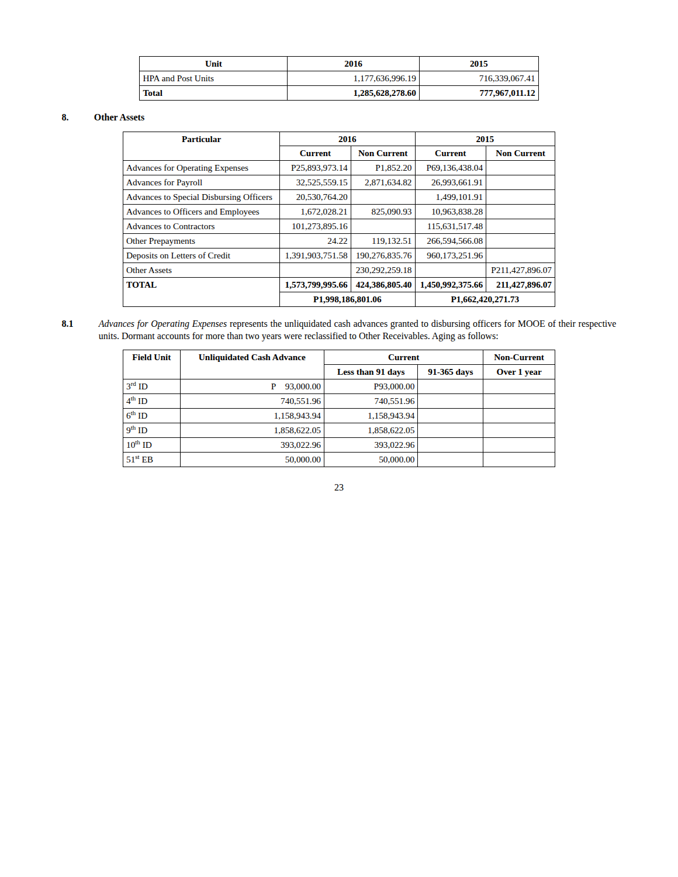| Unit | 2016 | 2015 |
| --- | --- | --- |
| HPA and Post Units | 1,177,636,996.19 | 716,339,067.41 |
| Total | 1,285,628,278.60 | 777,967,011.12 |
8.
Other Assets
| Particular | 2016 | 2015 |
| --- | --- | --- |
| Current | Non Current | Current | Non Current |
| Advances for Operating Expenses | P25,893,973.14 | P1,852.20 | P69,136,438.04 | |
| Advances for Payroll | 32,525,559.15 | 2,871,634.82 | 26,993,661.91 | |
| Advances to Special Disbursing Officers | 20,530,764.20 | | 1,499,101.91 | |
| Advances to Officers and Employees | 1,672,028.21 | 825,090.93 | 10,963,838.28 | |
| Advances to Contractors | 101,273,895.16 | | 115,631,517.48 | |
| Other Prepayments | 24.22 | 119,132.51 | 266,594,566.08 | |
| Deposits on Letters of Credit | 1,391,903,751.58 | 190,276,835.76 | 960,173,251.96 | |
| Other Assets | | 230,292,259.18 | | P211,427,896.07 |
| TOTAL | 1,573,799,995.66 | 424,386,805.40 | 1,450,992,375.66 | 211,427,896.07 |
| P1,998,186,801.06 | P1,662,420,271.73 |
8.1
Advances for Operating Expenses represents the unliquidated cash advances granted to disbursing officers for MOOE of their respective units. Dormant accounts for more than two years were reclassified to Other Receivables. Aging as follows:
| Field Unit | Unliquidated Cash Advance | Current | Non-Current |
| --- | --- | --- | --- |
| Less than 91 days | 91-365 days | Over 1 year |
| 3 rd ID | P 93,000.00 | P93,000.00 | | |
| 4 th ID | 740,551.96 | 740,551.96 | | |
| 6 th ID | 1,158,943.94 | 1,158,943.94 | | |
| 9 th ID | 1,858,622.05 | 1,858,622.05 | | |
| 10 th ID | 393,022.96 | 393,022.96 | | |
| 51 st EB | 50,000.00 | 50,000.00 | | |
23